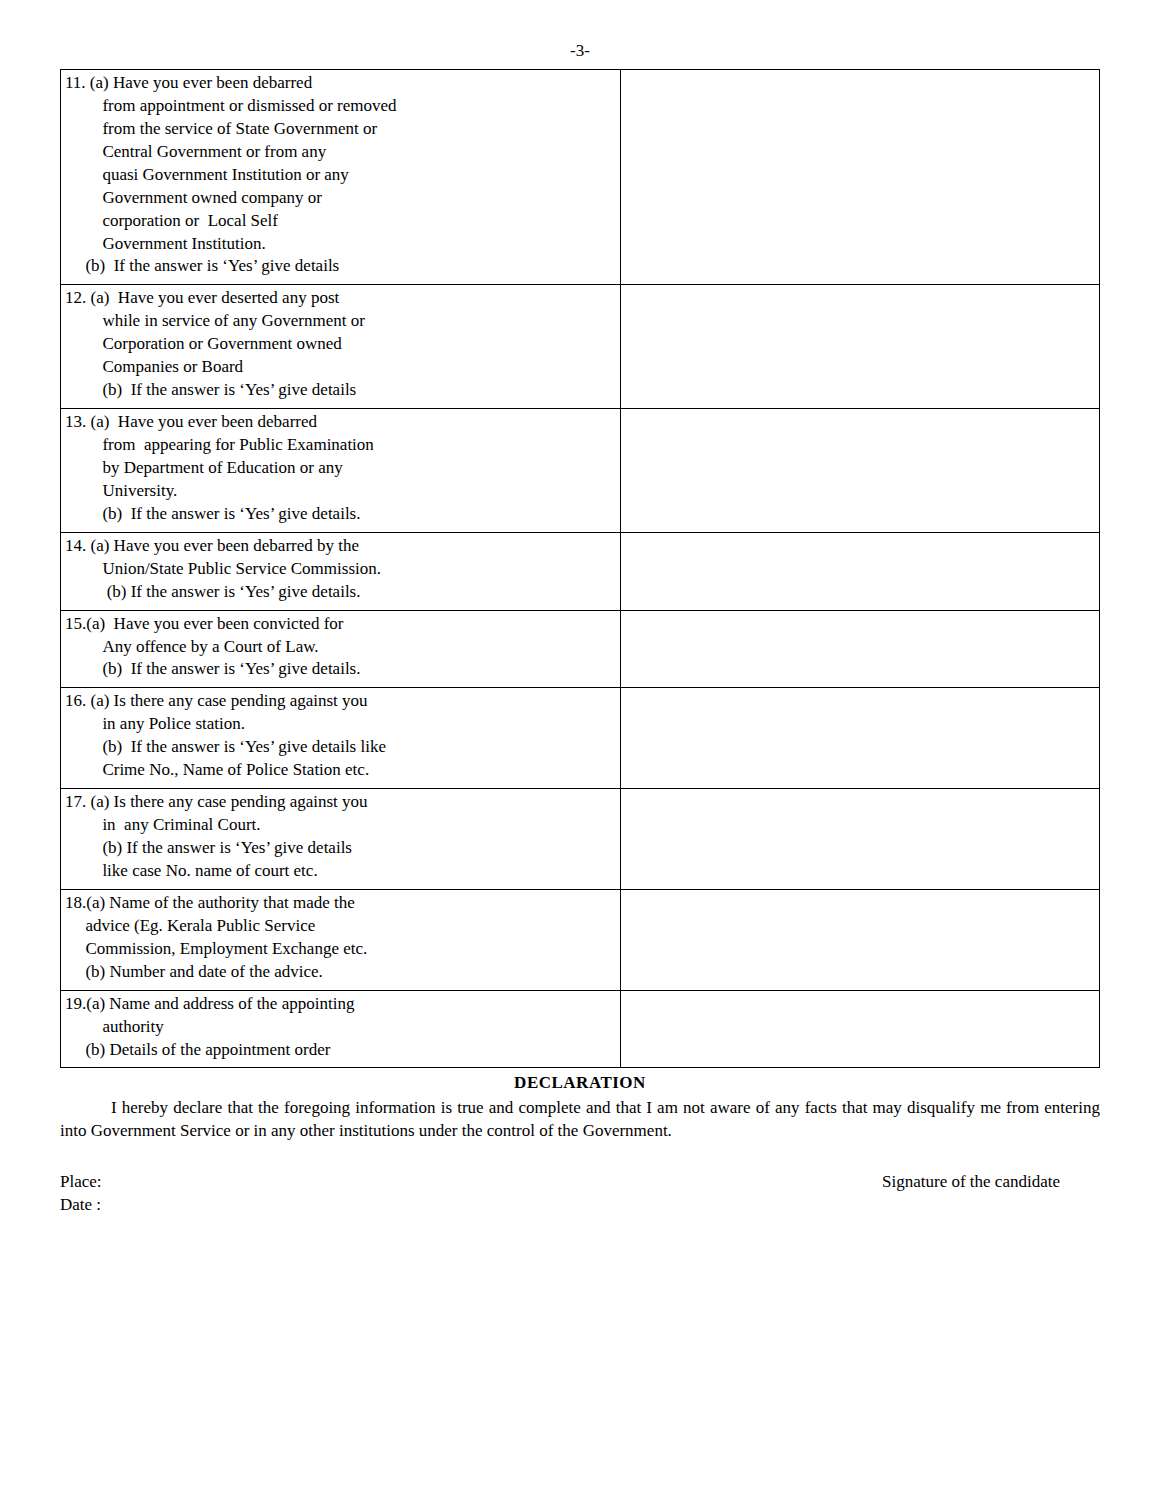-3-
| 11. (a) Have you ever been debarred from appointment or dismissed or removed from the service of State Government or Central Government or from any quasi Government Institution or any Government owned company or corporation or Local Self Government Institution. (b) If the answer is ‘Yes’ give details | |
| 12. (a) Have you ever deserted any post while in service of any Government or Corporation or Government owned Companies or Board (b) If the answer is ‘Yes’ give details | |
| 13. (a) Have you ever been debarred from appearing for Public Examination by Department of Education or any University. (b) If the answer is ‘Yes’ give details. | |
| 14. (a) Have you ever been debarred by the Union/State Public Service Commission. (b) If the answer is ‘Yes’ give details. | |
| 15.(a) Have you ever been convicted for Any offence by a Court of Law. (b) If the answer is ‘Yes’ give details. | |
| 16. (a) Is there any case pending against you in any Police station. (b) If the answer is ‘Yes’ give details like Crime No., Name of Police Station etc. | |
| 17. (a) Is there any case pending against you in any Criminal Court. (b) If the answer is ‘Yes’ give details like case No. name of court etc. | |
| 18.(a) Name of the authority that made the advice (Eg. Kerala Public Service Commission, Employment Exchange etc. (b) Number and date of the advice. | |
| 19.(a) Name and address of the appointing authority (b) Details of the appointment order | |
DECLARATION
I hereby declare that the foregoing information is true and complete and that I am not aware of any facts that may disqualify me from entering into Government Service or in any other institutions under the control of the Government.
Place:
Date :
Signature of the candidate